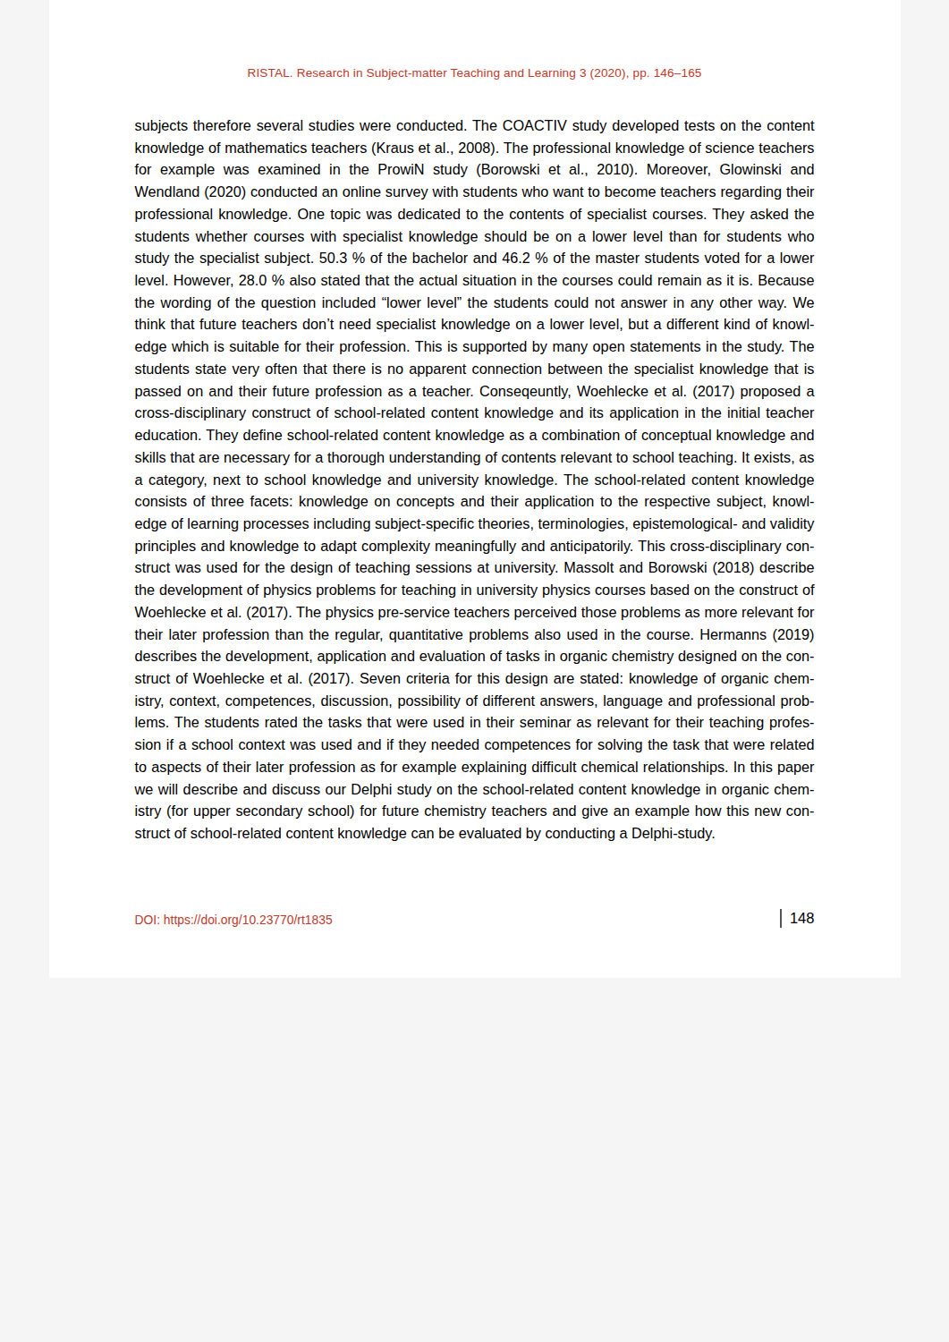RISTAL. Research in Subject-matter Teaching and Learning 3 (2020), pp. 146–165
subjects therefore several studies were conducted. The COACTIV study developed tests on the content knowledge of mathematics teachers (Kraus et al., 2008). The professional knowledge of science teachers for example was examined in the ProwiN study (Borowski et al., 2010). Moreover, Glowinski and Wendland (2020) conducted an online survey with students who want to become teachers regarding their professional knowledge. One topic was dedicated to the contents of specialist courses. They asked the students whether courses with specialist knowledge should be on a lower level than for students who study the specialist subject. 50.3 % of the bachelor and 46.2 % of the master students voted for a lower level. However, 28.0 % also stated that the actual situation in the courses could remain as it is. Because the wording of the question included “lower level” the students could not answer in any other way. We think that future teachers don’t need specialist knowledge on a lower level, but a different kind of knowledge which is suitable for their profession. This is supported by many open statements in the study. The students state very often that there is no apparent connection between the specialist knowledge that is passed on and their future profession as a teacher. Conseqeuntly, Woehlecke et al. (2017) proposed a cross-disciplinary construct of school-related content knowledge and its application in the initial teacher education. They define school-related content knowledge as a combination of conceptual knowledge and skills that are necessary for a thorough understanding of contents relevant to school teaching. It exists, as a category, next to school knowledge and university knowledge. The school-related content knowledge consists of three facets: knowledge on concepts and their application to the respective subject, knowledge of learning processes including subject-specific theories, terminologies, epistemological- and validity principles and knowledge to adapt complexity meaningfully and anticipatorily. This cross-disciplinary construct was used for the design of teaching sessions at university. Massolt and Borowski (2018) describe the development of physics problems for teaching in university physics courses based on the construct of Woehlecke et al. (2017). The physics pre-service teachers perceived those problems as more relevant for their later profession than the regular, quantitative problems also used in the course. Hermanns (2019) describes the development, application and evaluation of tasks in organic chemistry designed on the construct of Woehlecke et al. (2017). Seven criteria for this design are stated: knowledge of organic chemistry, context, competences, discussion, possibility of different answers, language and professional problems. The students rated the tasks that were used in their seminar as relevant for their teaching profession if a school context was used and if they needed competences for solving the task that were related to aspects of their later profession as for example explaining difficult chemical relationships. In this paper we will describe and discuss our Delphi study on the school-related content knowledge in organic chemistry (for upper secondary school) for future chemistry teachers and give an example how this new construct of school-related content knowledge can be evaluated by conducting a Delphi-study.
DOI: https://doi.org/10.23770/rt1835
148